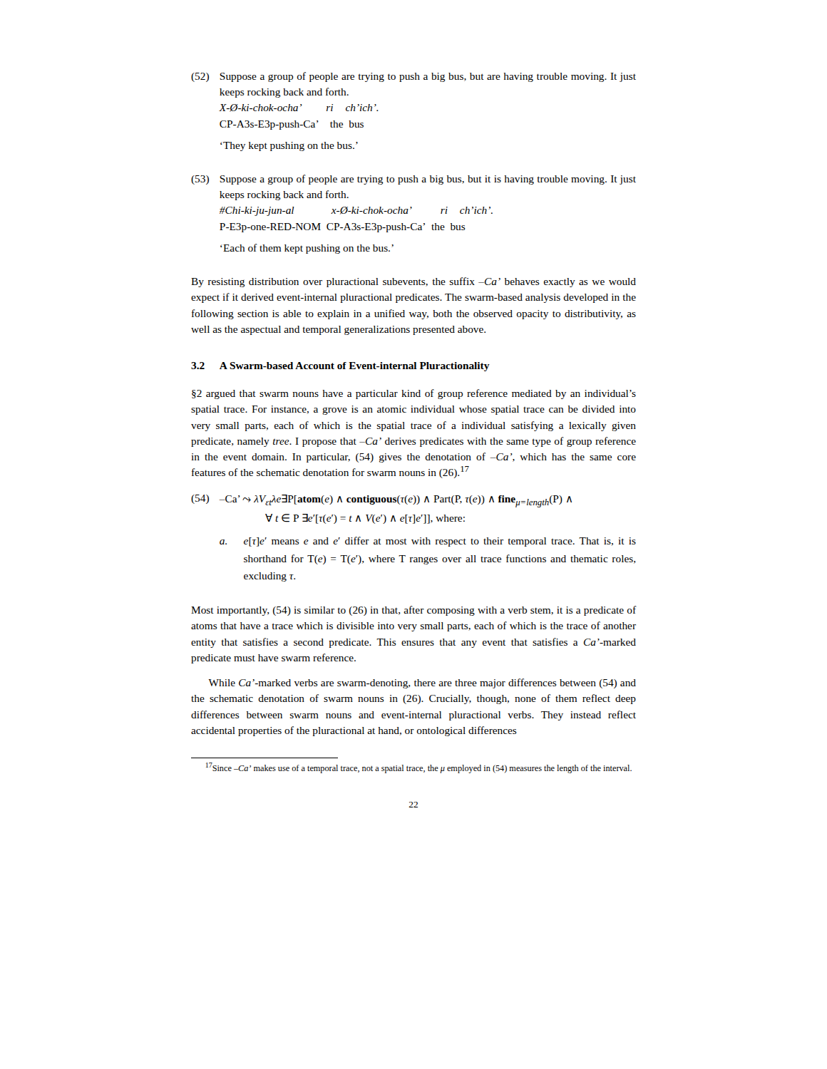(52)
Suppose a group of people are trying to push a big bus, but are having trouble moving. It just keeps rocking back and forth.
X-Ø-ki-chok-ocha’ ri ch’ich’.
CP-A3s-E3p-push-Ca’ the bus
‘They kept pushing on the bus.’
(53)
Suppose a group of people are trying to push a big bus, but it is having trouble moving. It just keeps rocking back and forth.
#Chi-ki-ju-jun-al x-Ø-ki-chok-ocha’ ri ch’ich’.
P-E3p-one-RED-NOM CP-A3s-E3p-push-Ca’ the bus
‘Each of them kept pushing on the bus.’
By resisting distribution over pluractional subevents, the suffix –Ca’ behaves exactly as we would expect if it derived event-internal pluractional predicates. The swarm-based analysis developed in the following section is able to explain in a unified way, both the observed opacity to distributivity, as well as the aspectual and temporal generalizations presented above.
3.2 A Swarm-based Account of Event-internal Pluractionality
§2 argued that swarm nouns have a particular kind of group reference mediated by an individual’s spatial trace. For instance, a grove is an atomic individual whose spatial trace can be divided into very small parts, each of which is the spatial trace of a individual satisfying a lexically given predicate, namely tree. I propose that –Ca’ derives predicates with the same type of group reference in the event domain. In particular, (54) gives the denotation of –Ca’, which has the same core features of the schematic denotation for swarm nouns in (26).17
(54)
–Ca’ ⤳ λVεtλe∃P[atom(e) ∧ contiguous(τ(e)) ∧ Part(P, τ(e)) ∧ fineμ=length(P) ∧ ∀ t ∈ P ∃e′[τ(e′) = t ∧ V(e′) ∧ e[τ]e′]], where:
a.
e[τ]e′ means e and e′ differ at most with respect to their temporal trace. That is, it is shorthand for T(e) = T(e′), where T ranges over all trace functions and thematic roles, excluding τ.
Most importantly, (54) is similar to (26) in that, after composing with a verb stem, it is a predicate of atoms that have a trace which is divisible into very small parts, each of which is the trace of another entity that satisfies a second predicate. This ensures that any event that satisfies a Ca’-marked predicate must have swarm reference.
While Ca’-marked verbs are swarm-denoting, there are three major differences between (54) and the schematic denotation of swarm nouns in (26). Crucially, though, none of them reflect deep differences between swarm nouns and event-internal pluractional verbs. They instead reflect accidental properties of the pluractional at hand, or ontological differences
17Since –Ca’ makes use of a temporal trace, not a spatial trace, the μ employed in (54) measures the length of the interval.
22